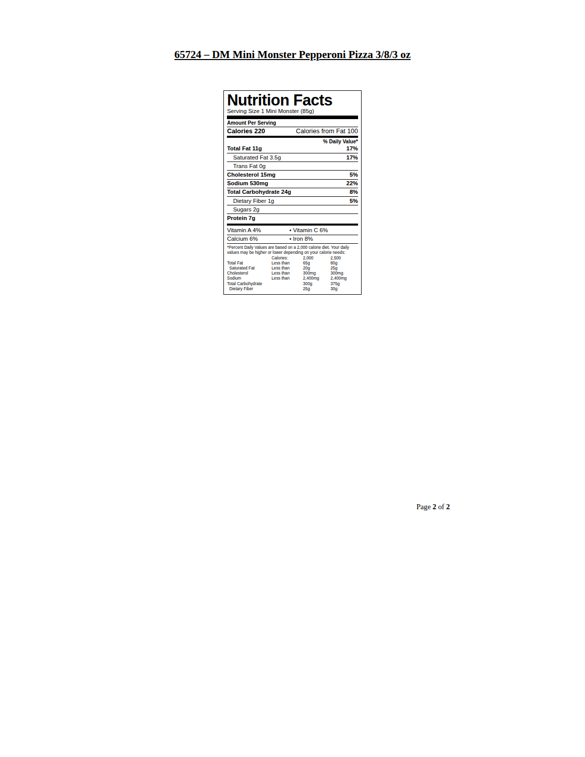65724 – DM Mini Monster Pepperoni Pizza 3/8/3 oz
Nutrition Facts
Serving Size 1 Mini Monster (85g)
Amount Per Serving
Calories 220 Calories from Fat 100
% Daily Value*
| Total Fat 11g | 17% |
| Saturated Fat 3.5g | 17% |
| Trans Fat 0g | |
| Cholesterol 15mg | 5% |
| Sodium 530mg | 22% |
| Total Carbohydrate 24g | 8% |
| Dietary Fiber 1g | 5% |
| Sugars 2g | |
| Protein 7g | |
| Vitamin A 4% | • Vitamin C 6% |
| Calcium 6% | • Iron 8% |
*Percent Daily Values are based on a 2,000 calorie diet. Your daily values may be higher or lower depending on your calorie needs:
| | Calories: | 2,000 | 2,500 |
| Total Fat | Less than | 65g | 80g |
| Saturated Fat | Less than | 20g | 25g |
| Cholesterol | Less than | 300mg | 300mg |
| Sodium | Less than | 2,400mg | 2,400mg |
| Total Carbohydrate | | 300g | 375g |
| Dietary Fiber | | 25g | 30g |
Page 2 of 2